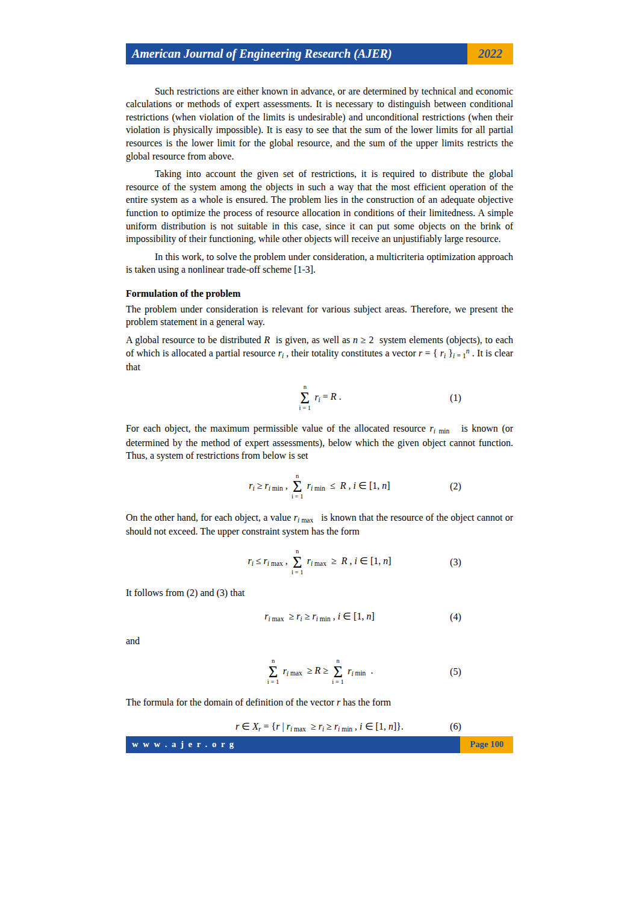American Journal of Engineering Research (AJER)
2022
Such restrictions are either known in advance, or are determined by technical and economic calculations or methods of expert assessments. It is necessary to distinguish between conditional restrictions (when violation of the limits is undesirable) and unconditional restrictions (when their violation is physically impossible). It is easy to see that the sum of the lower limits for all partial resources is the lower limit for the global resource, and the sum of the upper limits restricts the global resource from above.
Taking into account the given set of restrictions, it is required to distribute the global resource of the system among the objects in such a way that the most efficient operation of the entire system as a whole is ensured. The problem lies in the construction of an adequate objective function to optimize the process of resource allocation in conditions of their limitedness. A simple uniform distribution is not suitable in this case, since it can put some objects on the brink of impossibility of their functioning, while other objects will receive an unjustifiably large resource.
In this work, to solve the problem under consideration, a multicriteria optimization approach is taken using a nonlinear trade-off scheme [1-3].
Formulation of the problem
The problem under consideration is relevant for various subject areas. Therefore, we present the problem statement in a general way.
A global resource to be distributed R is given, as well as n ≥ 2 system elements (objects), to each of which is allocated a partial resource ri , their totality constitutes a vector r = { ri }i = 1n . It is clear that
nΣi = 1 ri = R . (1)
For each object, the maximum permissible value of the allocated resource ri min is known (or determined by the method of expert assessments), below which the given object cannot function. Thus, a system of restrictions from below is set
ri ≥ ri min , nΣi = 1 ri min ≤ R , i ∈ [1, n] (2)
On the other hand, for each object, a value ri max is known that the resource of the object cannot or should not exceed. The upper constraint system has the form
ri ≤ ri max , nΣi = 1 ri max ≥ R , i ∈ [1, n] (3)
It follows from (2) and (3) that
ri max ≥ ri ≥ ri min , i ∈ [1, n] (4)
and
nΣi = 1 ri max ≥ R ≥ nΣi = 1 ri min . (5)
The formula for the domain of definition of the vector r has the form
r ∈ Xr = {r | ri max ≥ ri ≥ ri min , i ∈ [1, n]}. (6)
w w w . a j e r . o r g
Page 100